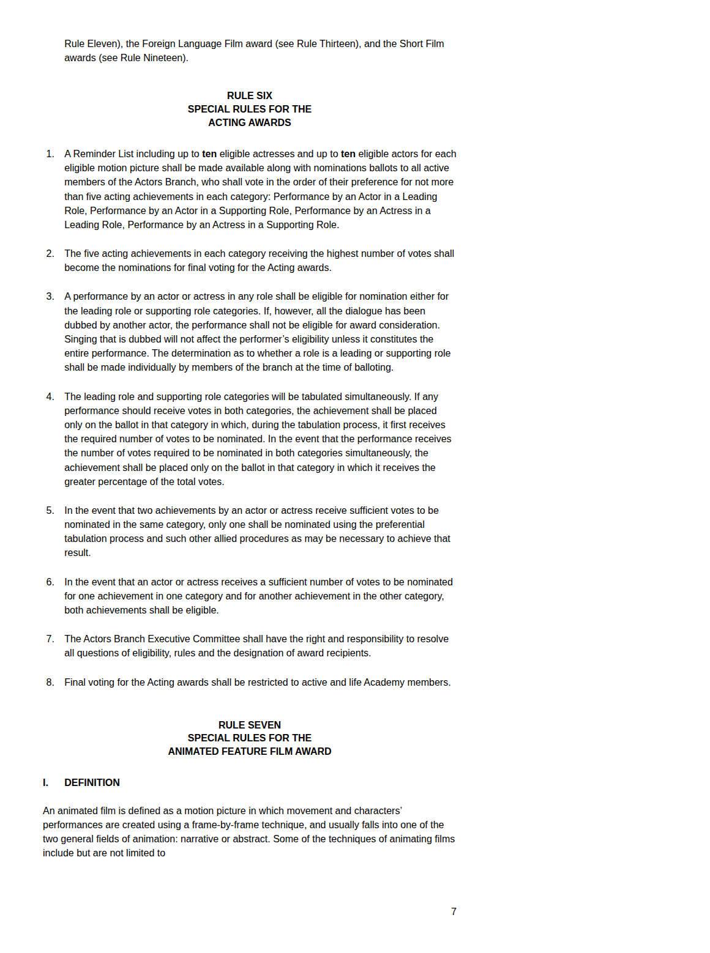Rule Eleven), the Foreign Language Film award (see Rule Thirteen), and the Short Film awards (see Rule Nineteen).
RULE SIX SPECIAL RULES FOR THE ACTING AWARDS
A Reminder List including up to ten eligible actresses and up to ten eligible actors for each eligible motion picture shall be made available along with nominations ballots to all active members of the Actors Branch, who shall vote in the order of their preference for not more than five acting achievements in each category: Performance by an Actor in a Leading Role, Performance by an Actor in a Supporting Role, Performance by an Actress in a Leading Role, Performance by an Actress in a Supporting Role.
The five acting achievements in each category receiving the highest number of votes shall become the nominations for final voting for the Acting awards.
A performance by an actor or actress in any role shall be eligible for nomination either for the leading role or supporting role categories. If, however, all the dialogue has been dubbed by another actor, the performance shall not be eligible for award consideration. Singing that is dubbed will not affect the performer’s eligibility unless it constitutes the entire performance. The determination as to whether a role is a leading or supporting role shall be made individually by members of the branch at the time of balloting.
The leading role and supporting role categories will be tabulated simultaneously. If any performance should receive votes in both categories, the achievement shall be placed only on the ballot in that category in which, during the tabulation process, it first receives the required number of votes to be nominated. In the event that the performance receives the number of votes required to be nominated in both categories simultaneously, the achievement shall be placed only on the ballot in that category in which it receives the greater percentage of the total votes.
In the event that two achievements by an actor or actress receive sufficient votes to be nominated in the same category, only one shall be nominated using the preferential tabulation process and such other allied procedures as may be necessary to achieve that result.
In the event that an actor or actress receives a sufficient number of votes to be nominated for one achievement in one category and for another achievement in the other category, both achievements shall be eligible.
The Actors Branch Executive Committee shall have the right and responsibility to resolve all questions of eligibility, rules and the designation of award recipients.
Final voting for the Acting awards shall be restricted to active and life Academy members.
RULE SEVEN SPECIAL RULES FOR THE ANIMATED FEATURE FILM AWARD
I. DEFINITION
An animated film is defined as a motion picture in which movement and characters’ performances are created using a frame-by-frame technique, and usually falls into one of the two general fields of animation: narrative or abstract. Some of the techniques of animating films include but are not limited to
7